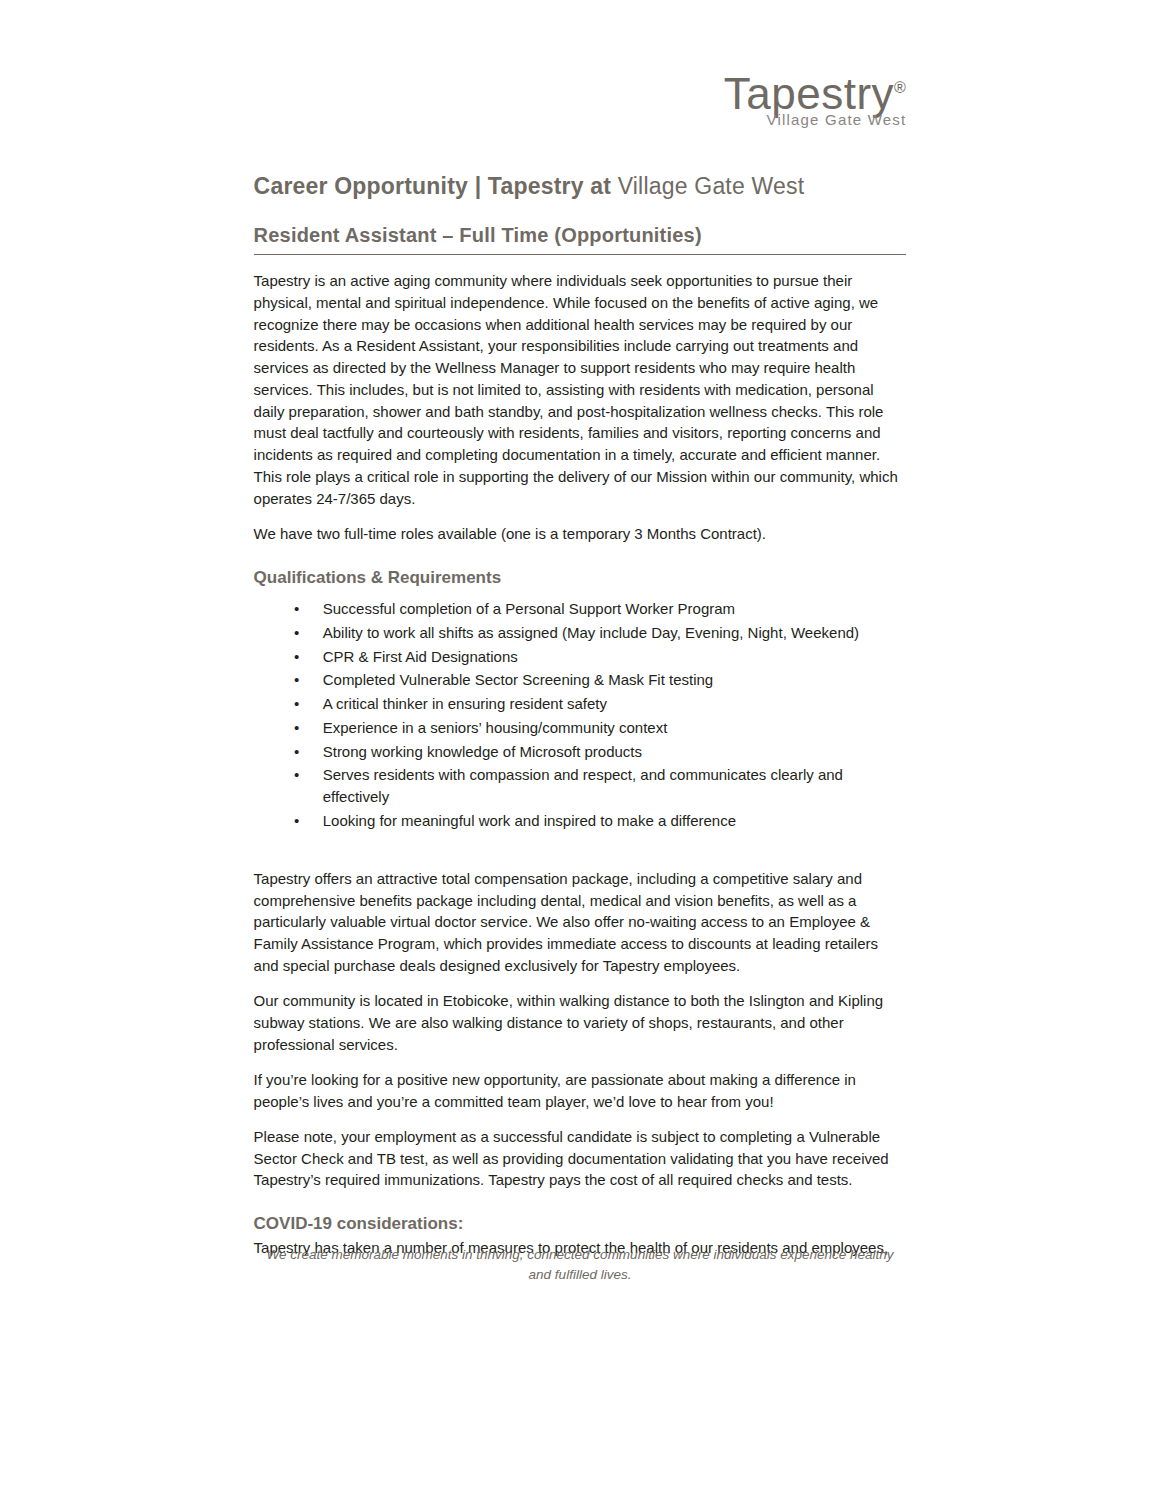Tapestry®
Village Gate West
Career Opportunity | Tapestry at Village Gate West
Resident Assistant – Full Time (Opportunities)
Tapestry is an active aging community where individuals seek opportunities to pursue their physical, mental and spiritual independence. While focused on the benefits of active aging, we recognize there may be occasions when additional health services may be required by our residents. As a Resident Assistant, your responsibilities include carrying out treatments and services as directed by the Wellness Manager to support residents who may require health services. This includes, but is not limited to, assisting with residents with medication, personal daily preparation, shower and bath standby, and post-hospitalization wellness checks. This role must deal tactfully and courteously with residents, families and visitors, reporting concerns and incidents as required and completing documentation in a timely, accurate and efficient manner. This role plays a critical role in supporting the delivery of our Mission within our community, which operates 24-7/365 days.
We have two full-time roles available (one is a temporary 3 Months Contract).
Qualifications & Requirements
Successful completion of a Personal Support Worker Program
Ability to work all shifts as assigned (May include Day, Evening, Night, Weekend)
CPR & First Aid Designations
Completed Vulnerable Sector Screening & Mask Fit testing
A critical thinker in ensuring resident safety
Experience in a seniors’ housing/community context
Strong working knowledge of Microsoft products
Serves residents with compassion and respect, and communicates clearly and effectively
Looking for meaningful work and inspired to make a difference
Tapestry offers an attractive total compensation package, including a competitive salary and comprehensive benefits package including dental, medical and vision benefits, as well as a particularly valuable virtual doctor service. We also offer no-waiting access to an Employee & Family Assistance Program, which provides immediate access to discounts at leading retailers and special purchase deals designed exclusively for Tapestry employees.
Our community is located in Etobicoke, within walking distance to both the Islington and Kipling subway stations. We are also walking distance to variety of shops, restaurants, and other professional services.
If you’re looking for a positive new opportunity, are passionate about making a difference in people’s lives and you’re a committed team player, we’d love to hear from you!
Please note, your employment as a successful candidate is subject to completing a Vulnerable Sector Check and TB test, as well as providing documentation validating that you have received Tapestry’s required immunizations. Tapestry pays the cost of all required checks and tests.
COVID-19 considerations:
Tapestry has taken a number of measures to protect the health of our residents and employees,
We create memorable moments in thriving, connected communities where individuals experience healthy and fulfilled lives.